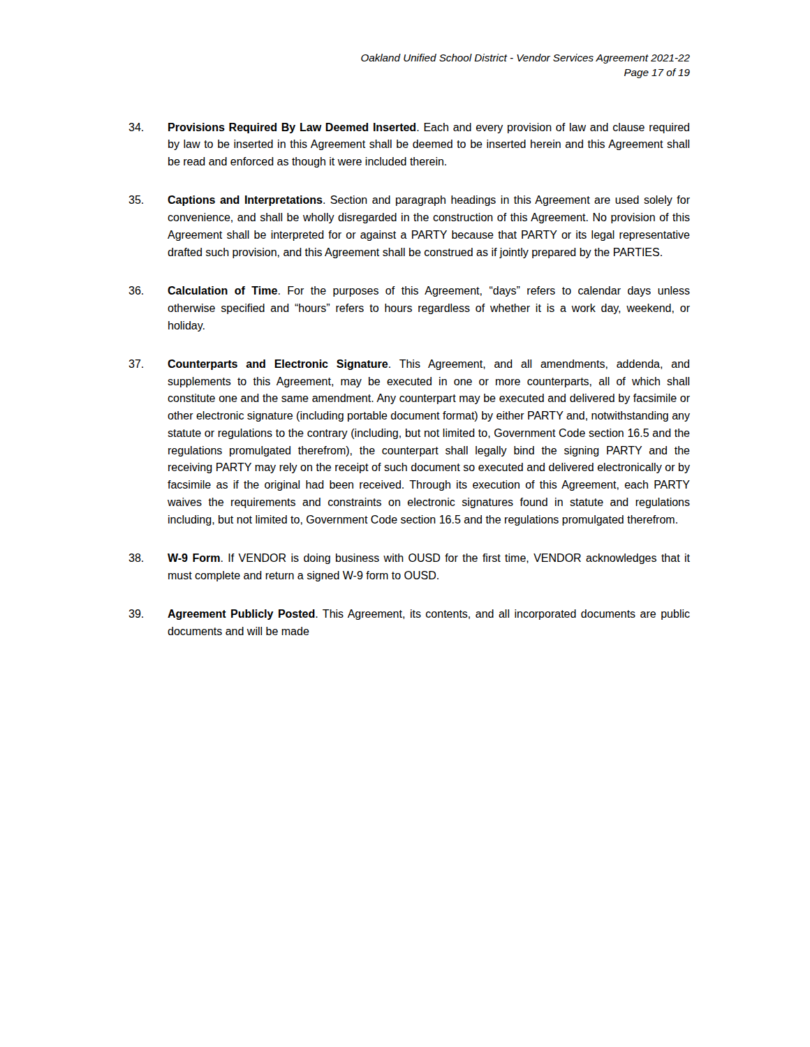Oakland Unified School District - Vendor Services Agreement 2021-22
Page 17 of 19
Provisions Required By Law Deemed Inserted. Each and every provision of law and clause required by law to be inserted in this Agreement shall be deemed to be inserted herein and this Agreement shall be read and enforced as though it were included therein.
Captions and Interpretations. Section and paragraph headings in this Agreement are used solely for convenience, and shall be wholly disregarded in the construction of this Agreement. No provision of this Agreement shall be interpreted for or against a PARTY because that PARTY or its legal representative drafted such provision, and this Agreement shall be construed as if jointly prepared by the PARTIES.
Calculation of Time. For the purposes of this Agreement, “days” refers to calendar days unless otherwise specified and “hours” refers to hours regardless of whether it is a work day, weekend, or holiday.
Counterparts and Electronic Signature. This Agreement, and all amendments, addenda, and supplements to this Agreement, may be executed in one or more counterparts, all of which shall constitute one and the same amendment. Any counterpart may be executed and delivered by facsimile or other electronic signature (including portable document format) by either PARTY and, notwithstanding any statute or regulations to the contrary (including, but not limited to, Government Code section 16.5 and the regulations promulgated therefrom), the counterpart shall legally bind the signing PARTY and the receiving PARTY may rely on the receipt of such document so executed and delivered electronically or by facsimile as if the original had been received. Through its execution of this Agreement, each PARTY waives the requirements and constraints on electronic signatures found in statute and regulations including, but not limited to, Government Code section 16.5 and the regulations promulgated therefrom.
W-9 Form. If VENDOR is doing business with OUSD for the first time, VENDOR acknowledges that it must complete and return a signed W-9 form to OUSD.
Agreement Publicly Posted. This Agreement, its contents, and all incorporated documents are public documents and will be made